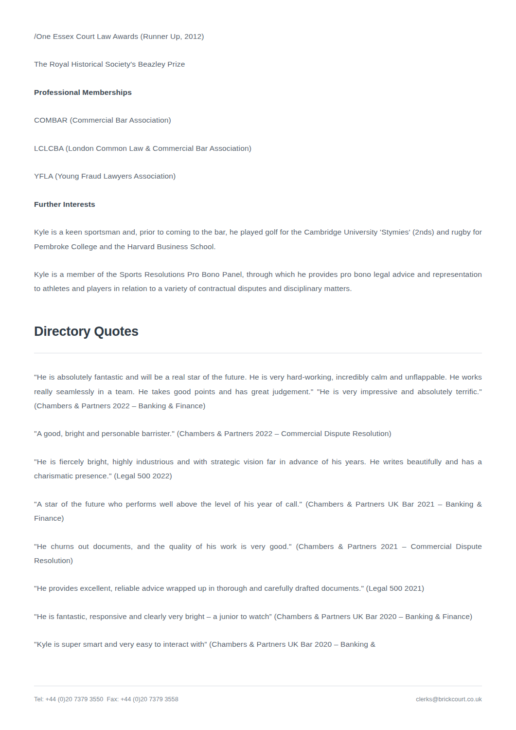/One Essex Court Law Awards (Runner Up, 2012)
The Royal Historical Society's Beazley Prize
Professional Memberships
COMBAR (Commercial Bar Association)
LCLCBA (London Common Law & Commercial Bar Association)
YFLA (Young Fraud Lawyers Association)
Further Interests
Kyle is a keen sportsman and, prior to coming to the bar, he played golf for the Cambridge University 'Stymies' (2nds) and rugby for Pembroke College and the Harvard Business School.
Kyle is a member of the Sports Resolutions Pro Bono Panel, through which he provides pro bono legal advice and representation to athletes and players in relation to a variety of contractual disputes and disciplinary matters.
Directory Quotes
"He is absolutely fantastic and will be a real star of the future. He is very hard-working, incredibly calm and unflappable. He works really seamlessly in a team. He takes good points and has great judgement." "He is very impressive and absolutely terrific." (Chambers & Partners 2022 – Banking & Finance)
"A good, bright and personable barrister." (Chambers & Partners 2022 – Commercial Dispute Resolution)
"He is fiercely bright, highly industrious and with strategic vision far in advance of his years. He writes beautifully and has a charismatic presence." (Legal 500 2022)
"A star of the future who performs well above the level of his year of call." (Chambers & Partners UK Bar 2021 – Banking & Finance)
"He churns out documents, and the quality of his work is very good." (Chambers & Partners 2021 – Commercial Dispute Resolution)
"He provides excellent, reliable advice wrapped up in thorough and carefully drafted documents." (Legal 500 2021)
"He is fantastic, responsive and clearly very bright – a junior to watch” (Chambers & Partners UK Bar 2020 – Banking & Finance)
"Kyle is super smart and very easy to interact with” (Chambers & Partners UK Bar 2020 – Banking &
Tel: +44 (0)20 7379 3550 Fax: +44 (0)20 7379 3558 clerks@brickcourt.co.uk